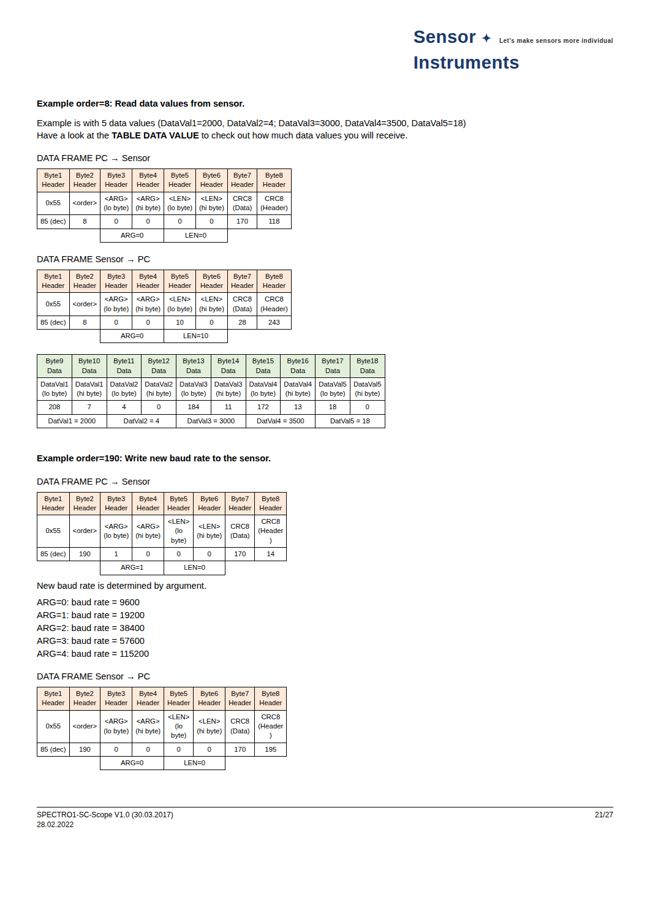Sensor ✦ Let's make sensors more individual
Instruments
Example order=8: Read data values from sensor.
Example is with 5 data values (DataVal1=2000, DataVal2=4; DataVal3=3000, DataVal4=3500, DataVal5=18)
Have a look at the TABLE DATA VALUE to check out how much data values you will receive.
DATA FRAME PC → Sensor
| Byte1 Header | Byte2 Header | Byte3 Header | Byte4 Header | Byte5 Header | Byte6 Header | Byte7 Header | Byte8 Header |
| --- | --- | --- | --- | --- | --- | --- | --- |
| 0x55 | <order> | <ARG> (lo byte) | <ARG> (hi byte) | <LEN> (lo byte) | <LEN> (hi byte) | CRC8 (Data) | CRC8 (Header) |
| 85 (dec) | 8 | 0 | 0 | 0 | 0 | 170 | 118 |
| | | ARG=0 | LEN=0 | | |
DATA FRAME Sensor → PC
| Byte1 Header | Byte2 Header | Byte3 Header | Byte4 Header | Byte5 Header | Byte6 Header | Byte7 Header | Byte8 Header |
| --- | --- | --- | --- | --- | --- | --- | --- |
| 0x55 | <order> | <ARG> (lo byte) | <ARG> (hi byte) | <LEN> (lo byte) | <LEN> (hi byte) | CRC8 (Data) | CRC8 (Header) |
| 85 (dec) | 8 | 0 | 0 | 10 | 0 | 28 | 243 |
| | | ARG=0 | LEN=10 | | |
| Byte9 Data | Byte10 Data | Byte11 Data | Byte12 Data | Byte13 Data | Byte14 Data | Byte15 Data | Byte16 Data | Byte17 Data | Byte18 Data |
| --- | --- | --- | --- | --- | --- | --- | --- | --- | --- |
| DataVal1 (lo byte) | DataVal1 (hi byte) | DataVal2 (lo byte) | DataVal2 (hi byte) | DataVal3 (lo byte) | DataVal3 (hi byte) | DataVal4 (lo byte) | DataVal4 (hi byte) | DataVal5 (lo byte) | DataVal5 (hi byte) |
| 208 | 7 | 4 | 0 | 184 | 11 | 172 | 13 | 18 | 0 |
| DatVal1 = 2000 | DatVal2 = 4 | DatVal3 = 3000 | DatVal4 = 3500 | DatVal5 = 18 |
Example order=190: Write new baud rate to the sensor.
DATA FRAME PC → Sensor
| Byte1 Header | Byte2 Header | Byte3 Header | Byte4 Header | Byte5 Header | Byte6 Header | Byte7 Header | Byte8 Header |
| --- | --- | --- | --- | --- | --- | --- | --- |
| 0x55 | <order> | <ARG> (lo byte) | <ARG> (hi byte) | <LEN> (lo byte) | <LEN> (hi byte) | CRC8 (Data) | CRC8 (Header ) |
| 85 (dec) | 190 | 1 | 0 | 0 | 0 | 170 | 14 |
| | | ARG=1 | LEN=0 | | |
New baud rate is determined by argument.
ARG=0: baud rate = 9600
ARG=1: baud rate = 19200
ARG=2: baud rate = 38400
ARG=3: baud rate = 57600
ARG=4: baud rate = 115200
DATA FRAME Sensor → PC
| Byte1 Header | Byte2 Header | Byte3 Header | Byte4 Header | Byte5 Header | Byte6 Header | Byte7 Header | Byte8 Header |
| --- | --- | --- | --- | --- | --- | --- | --- |
| 0x55 | <order> | <ARG> (lo byte) | <ARG> (hi byte) | <LEN> (lo byte) | <LEN> (hi byte) | CRC8 (Data) | CRC8 (Header ) |
| 85 (dec) | 190 | 0 | 0 | 0 | 0 | 170 | 195 |
| | | ARG=0 | LEN=0 | | |
SPECTRO1-SC-Scope V1.0 (30.03.2017)
28.02.2022
21/27